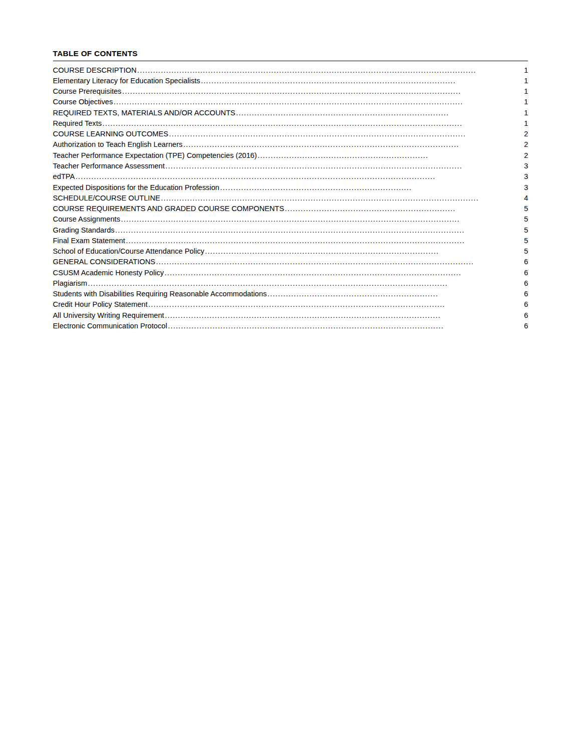TABLE OF CONTENTS
COURSE DESCRIPTION ................................................................................................................................. 1
Elementary Literacy for Education Specialists ................................................................................................. 1
Course Prerequisites ................................................................................................................................. 1
Course Objectives ..................................................................................................................................... 1
REQUIRED TEXTS, MATERIALS AND/OR ACCOUNTS ................................................................................. 1
Required Texts ......................................................................................................................................... 1
COURSE LEARNING OUTCOMES ................................................................................................................. 2
Authorization to Teach English Learners ......................................................................................................... 2
Teacher Performance Expectation (TPE) Competencies (2016) ................................................................. 2
Teacher Performance Assessment ................................................................................................................. 3
edTPA ......................................................................................................................................... 3
Expected Dispositions for the Education Profession ......................................................................... 3
SCHEDULE/COURSE OUTLINE ......................................................................................................................... 4
COURSE REQUIREMENTS AND GRADED COURSE COMPONENTS ................................................................. 5
Course Assignments ................................................................................................................................. 5
Grading Standards ..................................................................................................................................... 5
Final Exam Statement ................................................................................................................................. 5
School of Education/Course Attendance Policy ......................................................................................... 5
GENERAL CONSIDERATIONS ......................................................................................................................... 6
CSUSM Academic Honesty Policy ................................................................................................................. 6
Plagiarism ......................................................................................................................................... 6
Students with Disabilities Requiring Reasonable Accommodations ................................................................. 6
Credit Hour Policy Statement ................................................................................................................. 6
All University Writing Requirement ......................................................................................................... 6
Electronic Communication Protocol ......................................................................................................... 6